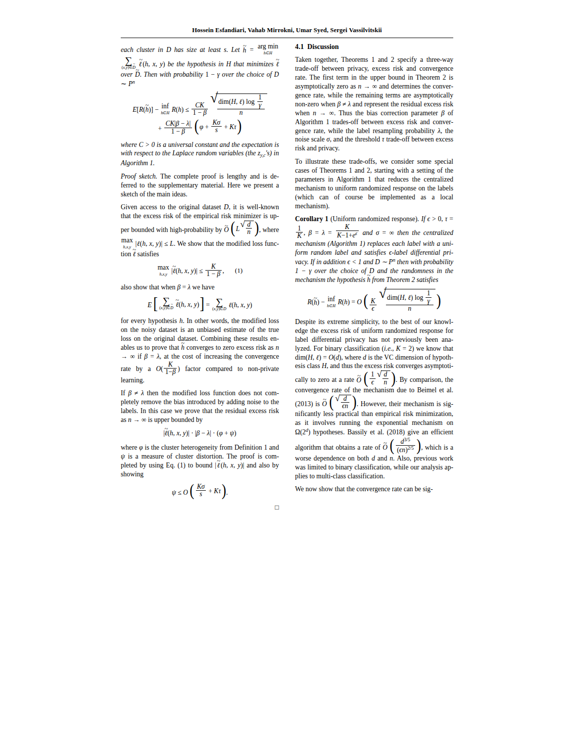Hossein Esfandiari, Vahab Mirrokni, Umar Syed, Sergei Vassilvitskii
each cluster in D has size at least s. Let h = arg min h∈H ∑(x,y)∈D ℓ(h, x, y) be the hypothesis in H that minimizes ℓ over D. Then with probability 1 − γ over the choice of D ∼ Pn
E[R(h)] − inf h∈H R(h) ≤ CK 1 − β dim(H, ℓ) log 1 γ n
+ CK|β − λ|1 − β (φ + Kσ s + Kτ)
where C > 0 is a universal constant and the expectation is with respect to the Laplace random variables (the zy,c's) in Algorithm 1.
Proof sketch. The complete proof is lengthy and is deferred to the supplementary material. Here we present a sketch of the main ideas.
Given access to the original dataset D, it is well-known that the excess risk of the empirical risk minimizer is upper bounded with high-probability by O (Ldn), where max h,x,y |ℓ(h, x, y)| ≤ L. We show that the modified loss function ℓ satisfies
max h,x,y |ℓ(h, x, y)| ≤ K 1 − β,
(1)
also show that when β = λ we have
E [ ∑(x,y)∈D ℓ(h, x, y) ] = ∑(x,y)∈D ℓ(h, x, y)
for every hypothesis h. In other words, the modified loss on the noisy dataset is an unbiased estimate of the true loss on the original dataset. Combining these results enables us to prove that h converges to zero excess risk as n → ∞ if β = λ, at the cost of increasing the convergence rate by a O(K 1−β) factor compared to non-private learning.
If β ≠ λ then the modified loss function does not completely remove the bias introduced by adding noise to the labels. In this case we prove that the residual excess risk as n → ∞ is upper bounded by
|ℓ(h, x, y)| · |β − λ| · (φ + ψ)
where φ is the cluster heterogeneity from Definition 1 and ψ is a measure of cluster distortion. The proof is completed by using Eq. (1) to bound |ℓ(h, x, y)| and also by showing
ψ ≤ O (Kσ s + Kτ).
□
4.1 Discussion
Taken together, Theorems 1 and 2 specify a three-way trade-off between privacy, excess risk and convergence rate. The first term in the upper bound in Theorem 2 is asymptotically zero as n → ∞ and determines the convergence rate, while the remaining terms are asymptotically non-zero when β ≠ λ and represent the residual excess risk when n → ∞. Thus the bias correction parameter β of Algorithm 1 trades-off between excess risk and convergence rate, while the label resampling probability λ, the noise scale σ, and the threshold τ trade-off between excess risk and privacy.
To illustrate these trade-offs, we consider some special cases of Theorems 1 and 2, starting with a setting of the parameters in Algorithm 1 that reduces the centralized mechanism to uniform randomized response on the labels (which can of course be implemented as a local mechanism).
Corollary 1 (Uniform randomized response). If ϵ > 0, τ = 1 K, β = λ = KK−1+eϵ and σ = ∞ then the centralized mechanism (Algorithm 1) replaces each label with a uniform random label and satisfies ϵ-label differential privacy. If in addition ϵ < 1 and D ∼ Pn then with probability 1 − γ over the choice of D and the randomness in the mechanism the hypothesis h from Theorem 2 satisfies
R(h) − inf h∈H R(h) = O ( Kϵ dim(H, ℓ) log 1 γ n )
Despite its extreme simplicity, to the best of our knowledge the excess risk of uniform randomized response for label differential privacy has not previously been analyzed. For binary classification (i.e., K = 2) we know that dim(H, ℓ) = O(d), where d is the VC dimension of hypothesis class H, and thus the excess risk converges asymptotically to zero at a rate O (1 ϵ dn). By comparison, the convergence rate of the mechanism due to Beimel et al. (2013) is O (dϵn). However, their mechanism is significantly less practical than empirical risk minimization, as it involves running the exponential mechanism on Ω(2d) hypotheses. Bassily et al. (2018) give an efficient algorithm that obtains a rate of O (d3/5(ϵn)2/5), which is a worse dependence on both d and n. Also, previous work was limited to binary classification, while our analysis applies to multi-class classification.
We now show that the convergence rate can be sig-